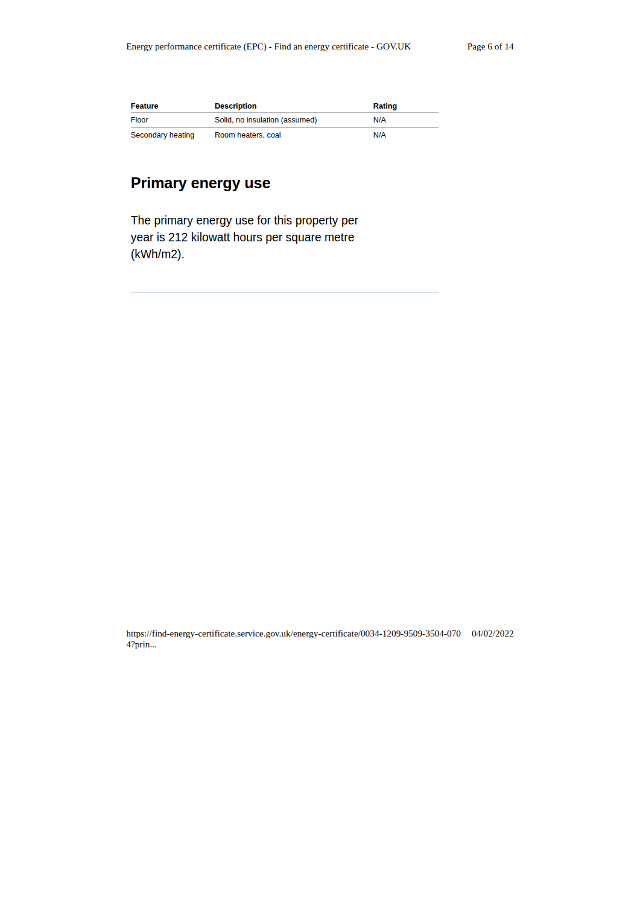Energy performance certificate (EPC) - Find an energy certificate - GOV.UK
Page 6 of 14
| Feature | Description | Rating |
| --- | --- | --- |
| Floor | Solid, no insulation (assumed) | N/A |
| Secondary heating | Room heaters, coal | N/A |
Primary energy use
The primary energy use for this property per year is 212 kilowatt hours per square metre (kWh/m2).
https://find-energy-certificate.service.gov.uk/energy-certificate/0034-1209-9509-3504-0704?prin...
04/02/2022